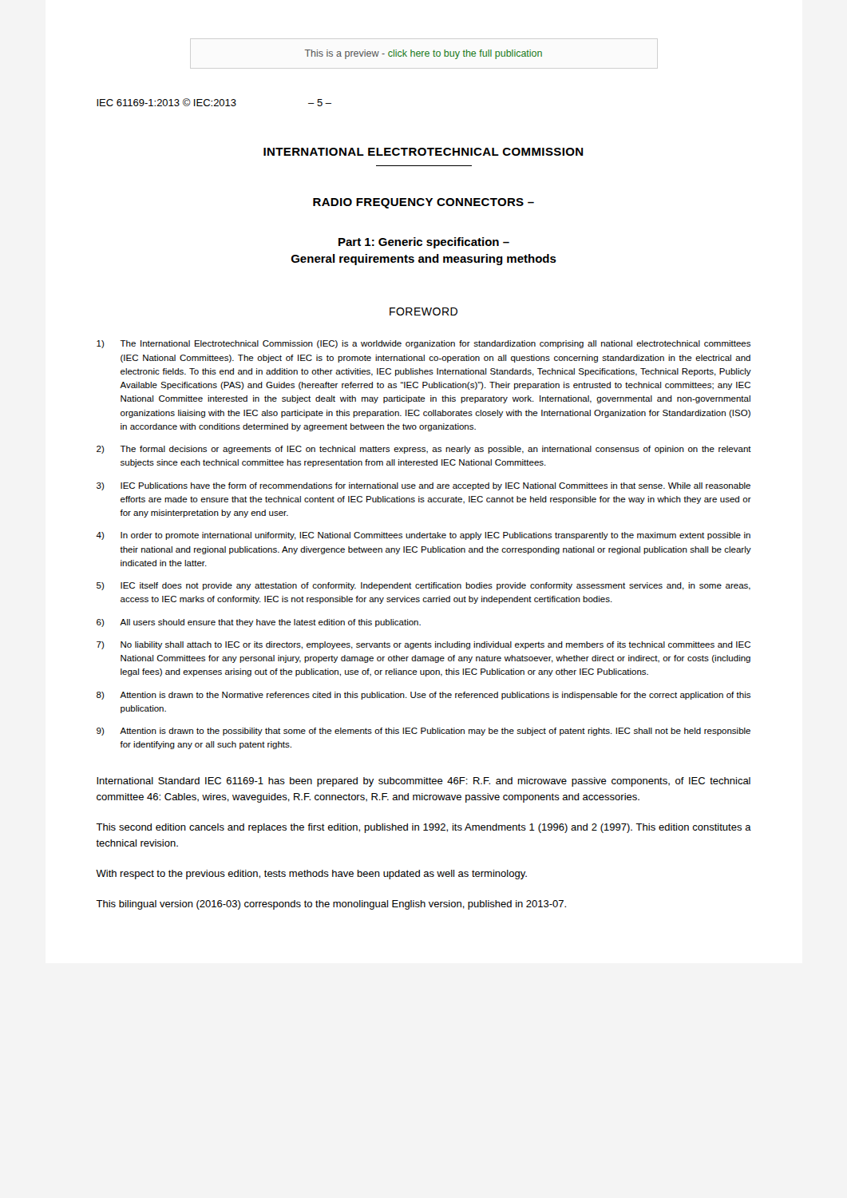This is a preview - click here to buy the full publication
IEC 61169-1:2013 © IEC:2013 – 5 –
INTERNATIONAL ELECTROTECHNICAL COMMISSION
RADIO FREQUENCY CONNECTORS –
Part 1: Generic specification –
General requirements and measuring methods
FOREWORD
The International Electrotechnical Commission (IEC) is a worldwide organization for standardization comprising all national electrotechnical committees (IEC National Committees). The object of IEC is to promote international co-operation on all questions concerning standardization in the electrical and electronic fields. To this end and in addition to other activities, IEC publishes International Standards, Technical Specifications, Technical Reports, Publicly Available Specifications (PAS) and Guides (hereafter referred to as “IEC Publication(s)”). Their preparation is entrusted to technical committees; any IEC National Committee interested in the subject dealt with may participate in this preparatory work. International, governmental and non-governmental organizations liaising with the IEC also participate in this preparation. IEC collaborates closely with the International Organization for Standardization (ISO) in accordance with conditions determined by agreement between the two organizations.
The formal decisions or agreements of IEC on technical matters express, as nearly as possible, an international consensus of opinion on the relevant subjects since each technical committee has representation from all interested IEC National Committees.
IEC Publications have the form of recommendations for international use and are accepted by IEC National Committees in that sense. While all reasonable efforts are made to ensure that the technical content of IEC Publications is accurate, IEC cannot be held responsible for the way in which they are used or for any misinterpretation by any end user.
In order to promote international uniformity, IEC National Committees undertake to apply IEC Publications transparently to the maximum extent possible in their national and regional publications. Any divergence between any IEC Publication and the corresponding national or regional publication shall be clearly indicated in the latter.
IEC itself does not provide any attestation of conformity. Independent certification bodies provide conformity assessment services and, in some areas, access to IEC marks of conformity. IEC is not responsible for any services carried out by independent certification bodies.
All users should ensure that they have the latest edition of this publication.
No liability shall attach to IEC or its directors, employees, servants or agents including individual experts and members of its technical committees and IEC National Committees for any personal injury, property damage or other damage of any nature whatsoever, whether direct or indirect, or for costs (including legal fees) and expenses arising out of the publication, use of, or reliance upon, this IEC Publication or any other IEC Publications.
Attention is drawn to the Normative references cited in this publication. Use of the referenced publications is indispensable for the correct application of this publication.
Attention is drawn to the possibility that some of the elements of this IEC Publication may be the subject of patent rights. IEC shall not be held responsible for identifying any or all such patent rights.
International Standard IEC 61169-1 has been prepared by subcommittee 46F: R.F. and microwave passive components, of IEC technical committee 46: Cables, wires, waveguides, R.F. connectors, R.F. and microwave passive components and accessories.
This second edition cancels and replaces the first edition, published in 1992, its Amendments 1 (1996) and 2 (1997). This edition constitutes a technical revision.
With respect to the previous edition, tests methods have been updated as well as terminology.
This bilingual version (2016-03) corresponds to the monolingual English version, published in 2013-07.